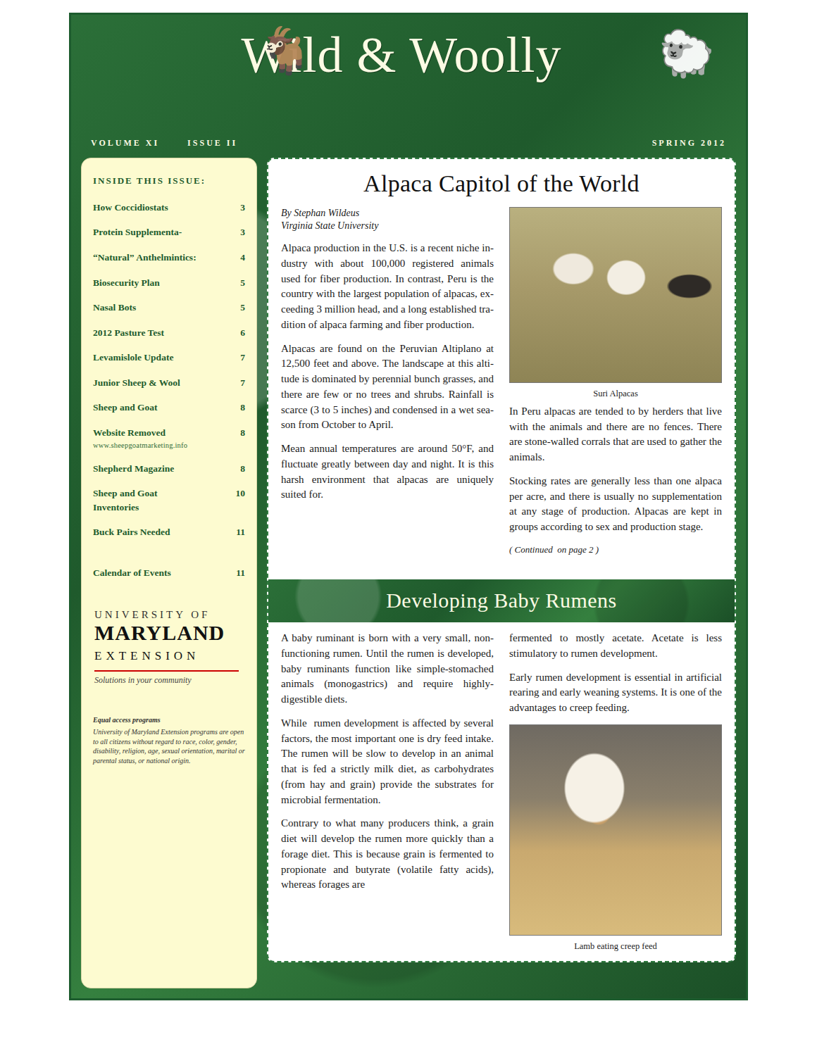🐐 🐑
Wild & Woolly
VOLUME XI ISSUE II
SPRING 2012
Inside this issue:
How Coccidiostats 3
Protein Supplementa-3
“Natural” Anthelmintics: 4
Biosecurity Plan 5
Nasal Bots 5
2012 Pasture Test 6
Levamislole Update 7
Junior Sheep & Wool 7
Sheep and Goat 8
Website Removedwww.sheepgoatmarketing.info 8
Shepherd Magazine 8
Sheep and Goat
Inventories 10
Buck Pairs Needed 11
Calendar of Events 11
UNIVERSITY OF
MARYLAND
EXTENSION
Solutions in your community
Equal access programs University of Maryland Extension programs are open to all citizens without regard to race, color, gender, disability, religion, age, sexual orientation, marital or parental status, or national origin.
Alpaca Capitol of the World
By Stephan Wildeus
Virginia State University
Alpaca production in the U.S. is a recent niche industry with about 100,000 registered animals used for fiber production. In contrast, Peru is the country with the largest population of alpacas, exceeding 3 million head, and a long established tradition of alpaca farming and fiber production.
Alpacas are found on the Peruvian Altiplano at 12,500 feet and above. The landscape at this altitude is dominated by perennial bunch grasses, and there are few or no trees and shrubs. Rainfall is scarce (3 to 5 inches) and condensed in a wet season from October to April.
Mean annual temperatures are around 50°F, and fluctuate greatly between day and night. It is this harsh environment that alpacas are uniquely suited for.
Suri Alpacas
In Peru alpacas are tended to by herders that live with the animals and there are no fences. There are stone-walled corrals that are used to gather the animals.
Stocking rates are generally less than one alpaca per acre, and there is usually no supplementation at any stage of production. Alpacas are kept in groups according to sex and production stage.
( Continued on page 2 )
Developing Baby Rumens
A baby ruminant is born with a very small, non-functioning rumen. Until the rumen is developed, baby ruminants function like simple-stomached animals (monogastrics) and require highly-digestible diets.
While rumen development is affected by several factors, the most important one is dry feed intake. The rumen will be slow to develop in an animal that is fed a strictly milk diet, as carbohydrates (from hay and grain) provide the substrates for microbial fermentation.
Contrary to what many producers think, a grain diet will develop the rumen more quickly than a forage diet. This is because grain is fermented to propionate and butyrate (volatile fatty acids), whereas forages are
fermented to mostly acetate. Acetate is less stimulatory to rumen development.
Early rumen development is essential in artificial rearing and early weaning systems. It is one of the advantages to creep feeding.
Lamb eating creep feed